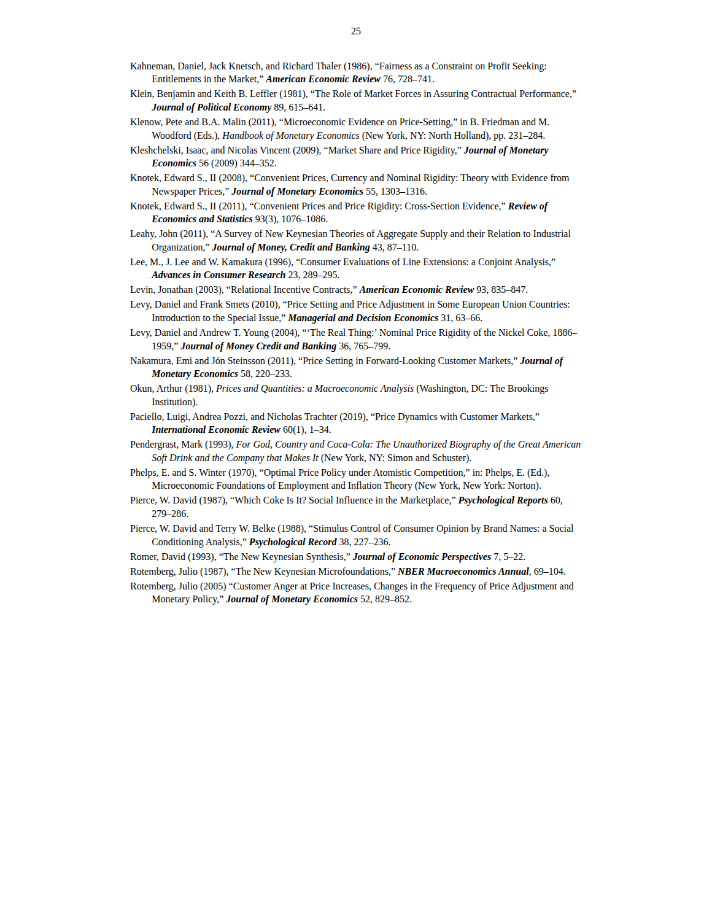25
Kahneman, Daniel, Jack Knetsch, and Richard Thaler (1986), “Fairness as a Constraint on Profit Seeking: Entitlements in the Market,” American Economic Review 76, 728–741.
Klein, Benjamin and Keith B. Leffler (1981), “The Role of Market Forces in Assuring Contractual Performance,” Journal of Political Economy 89, 615–641.
Klenow, Pete and B.A. Malin (2011), “Microeconomic Evidence on Price-Setting,” in B. Friedman and M. Woodford (Eds.), Handbook of Monetary Economics (New York, NY: North Holland), pp. 231–284.
Kleshchelski, Isaac, and Nicolas Vincent (2009), “Market Share and Price Rigidity,” Journal of Monetary Economics 56 (2009) 344–352.
Knotek, Edward S., II (2008), “Convenient Prices, Currency and Nominal Rigidity: Theory with Evidence from Newspaper Prices,” Journal of Monetary Economics 55, 1303–1316.
Knotek, Edward S., II (2011), “Convenient Prices and Price Rigidity: Cross-Section Evidence,” Review of Economics and Statistics 93(3), 1076–1086.
Leahy, John (2011), “A Survey of New Keynesian Theories of Aggregate Supply and their Relation to Industrial Organization,” Journal of Money, Credit and Banking 43, 87–110.
Lee, M., J. Lee and W. Kamakura (1996), “Consumer Evaluations of Line Extensions: a Conjoint Analysis,” Advances in Consumer Research 23, 289–295.
Levin, Jonathan (2003), “Relational Incentive Contracts,” American Economic Review 93, 835–847.
Levy, Daniel and Frank Smets (2010), “Price Setting and Price Adjustment in Some European Union Countries: Introduction to the Special Issue,” Managerial and Decision Economics 31, 63–66.
Levy, Daniel and Andrew T. Young (2004), “‘The Real Thing:’ Nominal Price Rigidity of the Nickel Coke, 1886–1959,” Journal of Money Credit and Banking 36, 765–799.
Nakamura, Emi and Jón Steinsson (2011), “Price Setting in Forward-Looking Customer Markets,” Journal of Monetary Economics 58, 220–233.
Okun, Arthur (1981), Prices and Quantities: a Macroeconomic Analysis (Washington, DC: The Brookings Institution).
Paciello, Luigi, Andrea Pozzi, and Nicholas Trachter (2019), “Price Dynamics with Customer Markets,” International Economic Review 60(1), 1–34.
Pendergrast, Mark (1993), For God, Country and Coca-Cola: The Unauthorized Biography of the Great American Soft Drink and the Company that Makes It (New York, NY: Simon and Schuster).
Phelps, E. and S. Winter (1970), “Optimal Price Policy under Atomistic Competition,” in: Phelps, E. (Ed.), Microeconomic Foundations of Employment and Inflation Theory (New York, New York: Norton).
Pierce, W. David (1987), “Which Coke Is It? Social Influence in the Marketplace,” Psychological Reports 60, 279–286.
Pierce, W. David and Terry W. Belke (1988), “Stimulus Control of Consumer Opinion by Brand Names: a Social Conditioning Analysis,” Psychological Record 38, 227–236.
Romer, David (1993), “The New Keynesian Synthesis,” Journal of Economic Perspectives 7, 5–22.
Rotemberg, Julio (1987), “The New Keynesian Microfoundations,” NBER Macroeconomics Annual, 69–104.
Rotemberg, Julio (2005) “Customer Anger at Price Increases, Changes in the Frequency of Price Adjustment and Monetary Policy,” Journal of Monetary Economics 52, 829–852.